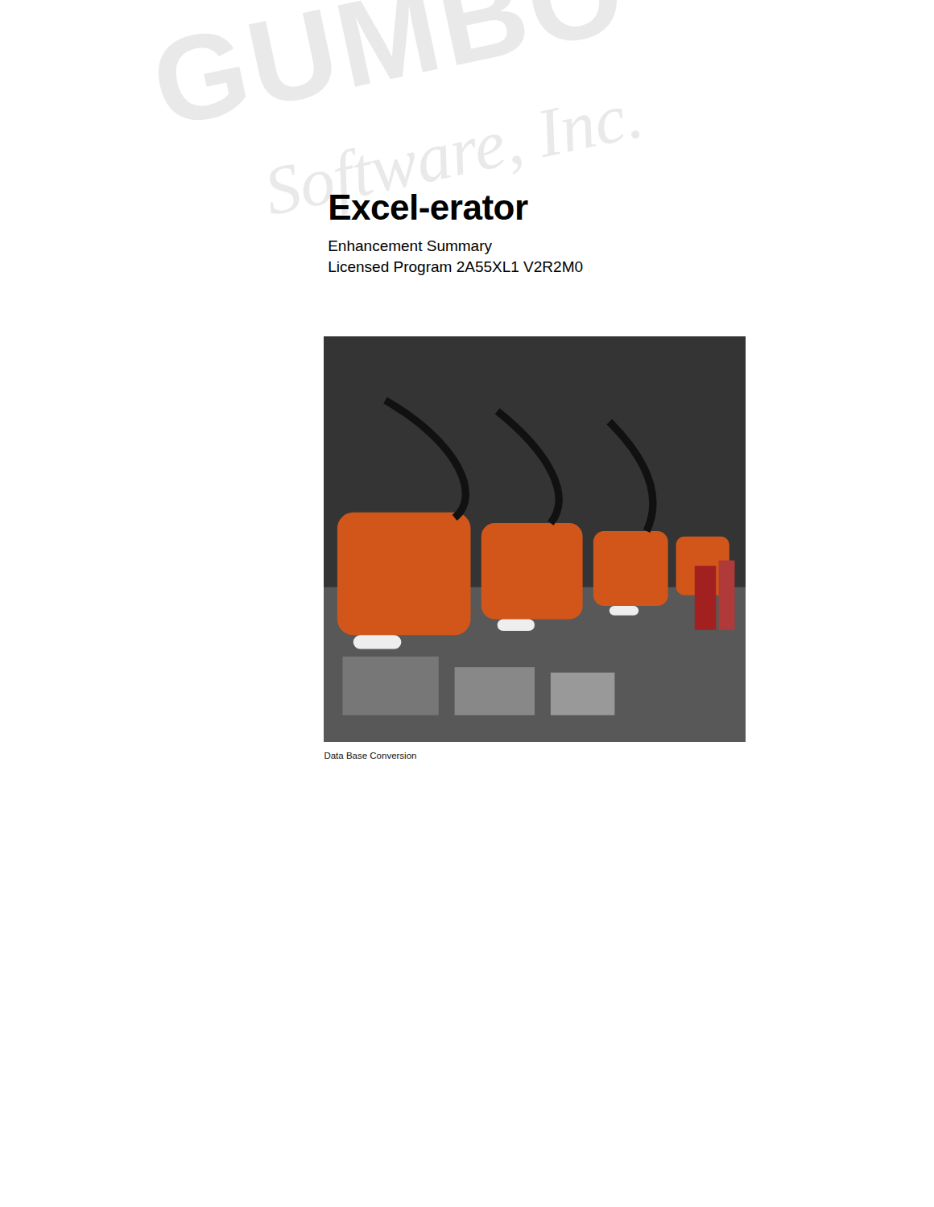GUMBO
Software, Inc.
Excel-erator
Enhancement Summary Licensed Program 2A55XL1 V2R2M0
Data Base Conversion